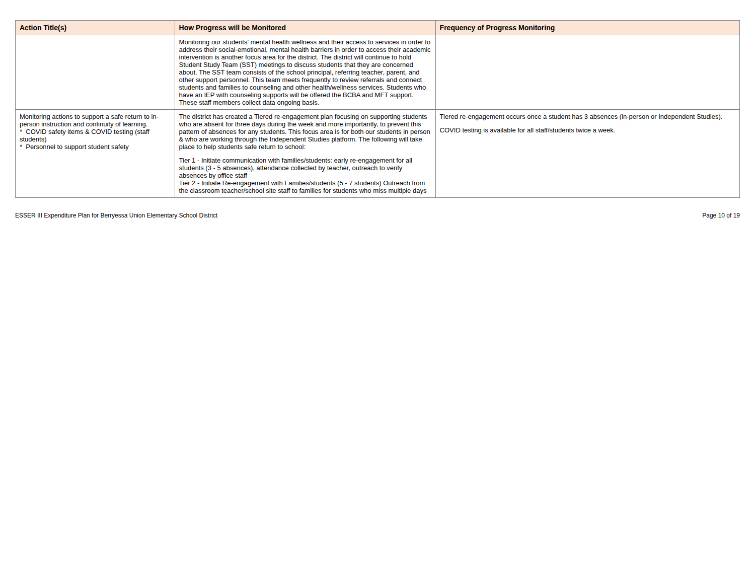| Action Title(s) | How Progress will be Monitored | Frequency of Progress Monitoring |
| --- | --- | --- |
| | Monitoring our students' mental health wellness and their access to services in order to address their social-emotional, mental health barriers in order to access their academic intervention is another focus area for the district. The district will continue to hold Student Study Team (SST) meetings to discuss students that they are concerned about. The SST team consists of the school principal, referring teacher, parent, and other support personnel. This team meets frequently to review referrals and connect students and families to counseling and other health/wellness services. Students who have an IEP with counseling supports will be offered the BCBA and MFT support. These staff members collect data ongoing basis. | |
| Monitoring actions to support a safe return to in-person instruction and continuity of learning. * COVID safety items & COVID testing (staff students) * Personnel to support student safety | The district has created a Tiered re-engagement plan focusing on supporting students who are absent for three days during the week and more importantly, to prevent this pattern of absences for any students. This focus area is for both our students in person & who are working through the Independent Studies platform. The following will take place to help students safe return to school: Tier 1 - Initiate communication with families/students: early re-engagement for all students (3 - 5 absences), attendance collected by teacher, outreach to verify absences by office staff Tier 2 - Initiate Re-engagement with Families/students (5 - 7 students) Outreach from the classroom teacher/school site staff to families for students who miss multiple days | Tiered re-engagement occurs once a student has 3 absences (in-person or Independent Studies). COVID testing is available for all staff/students twice a week. |
ESSER III Expenditure Plan for Berryessa Union Elementary School District
Page 10 of 19